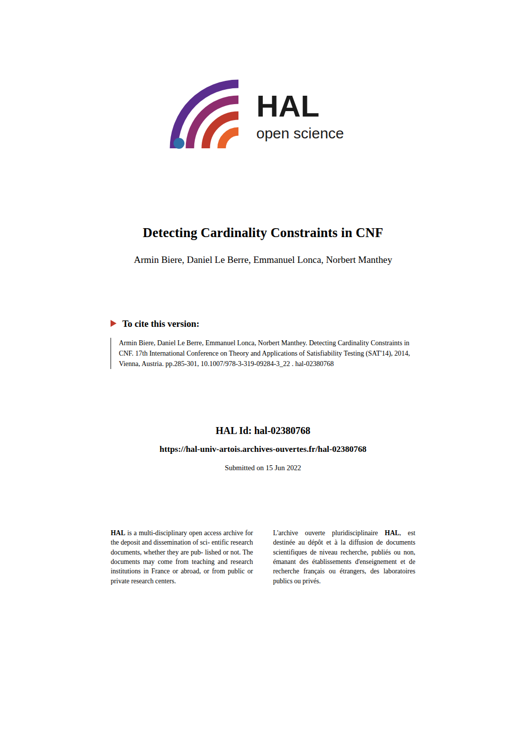HAL open science
Detecting Cardinality Constraints in CNF
Armin Biere, Daniel Le Berre, Emmanuel Lonca, Norbert Manthey
To cite this version:
Armin Biere, Daniel Le Berre, Emmanuel Lonca, Norbert Manthey. Detecting Cardinality Constraints in CNF. 17th International Conference on Theory and Applications of Satisfiability Testing (SAT'14), 2014, Vienna, Austria. pp.285-301, 10.1007/978-3-319-09284-3_22 . hal-02380768
HAL Id: hal-02380768
https://hal-univ-artois.archives-ouvertes.fr/hal-02380768
Submitted on 15 Jun 2022
HAL is a multi-disciplinary open access archive for the deposit and dissemination of sci- entific research documents, whether they are pub- lished or not. The documents may come from teaching and research institutions in France or abroad, or from public or private research centers.
L'archive ouverte pluridisciplinaire HAL, est destinée au dépôt et à la diffusion de documents scientifiques de niveau recherche, publiés ou non, émanant des établissements d'enseignement et de recherche français ou étrangers, des laboratoires publics ou privés.